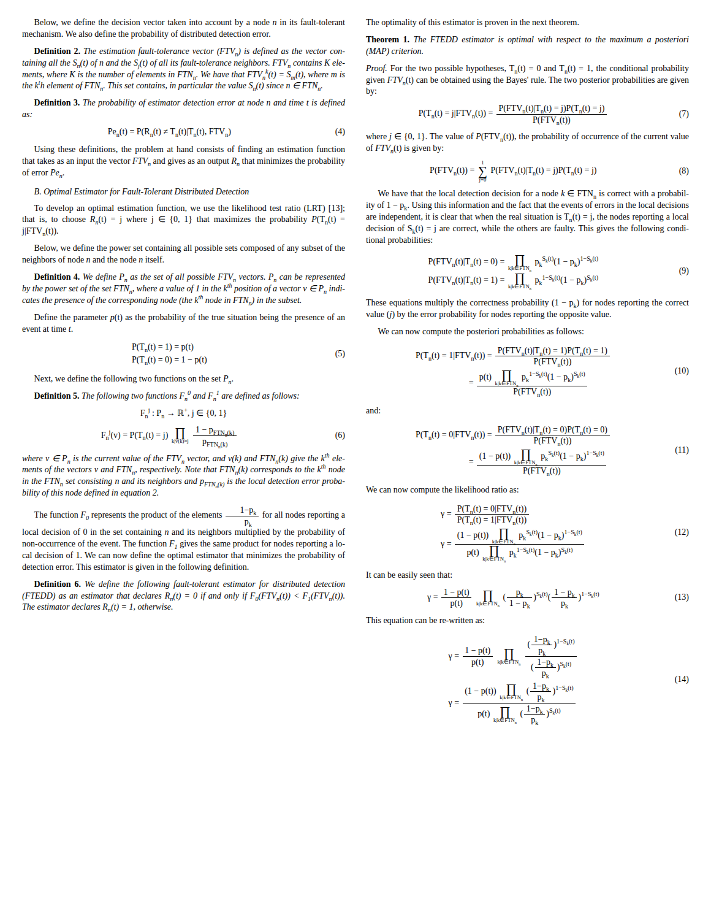Below, we define the decision vector taken into account by a node n in its fault-tolerant mechanism. We also define the probability of distributed detection error.
Definition 2. The estimation fault-tolerance vector (FTVn) is defined as the vector containing all the Sn(t) of n and the Sj(t) of all its fault-tolerance neighbors. FTVn contains K elements, where K is the number of elements in FTNn. We have that FTVnk(t) = Sm(t), where m is the kth element of FTNn. This set contains, in particular the value Sn(t) since n ∈ FTNn.
Definition 3. The probability of estimator detection error at node n and time t is defined as:
Pen(t) = P(Rn(t) ≠ Tn(t)|Tn(t), FTVn)
(4)
Using these definitions, the problem at hand consists of finding an estimation function that takes as an input the vector FTVn and gives as an output Rn that minimizes the probability of error Pen.
B. Optimal Estimator for Fault-Tolerant Distributed Detection
To develop an optimal estimation function, we use the likelihood test ratio (LRT) [13]; that is, to choose Rn(t) = j where j ∈ {0, 1} that maximizes the probability P(Tn(t) = j|FTVn(t)).
Below, we define the power set containing all possible sets composed of any subset of the neighbors of node n and the node n itself.
Definition 4. We define Pn as the set of all possible FTVn vectors. Pn can be represented by the power set of the set FTNn, where a value of 1 in the kth position of a vector v ∈ Pn indicates the presence of the corresponding node (the kth node in FTNn) in the subset.
Define the parameter p(t) as the probability of the true situation being the presence of an event at time t.
P(Tn(t) = 1) = p(t)
P(Tn(t) = 0) = 1 − p(t)
(5)
Next, we define the following two functions on the set Pn.
Definition 5. The following two functions Fn0 and Fn1 are defined as follows:
Fnj : Pn → ℝ+, j ∈ {0, 1}
Fnj(v) = P(Tn(t) = j) ∏k|v(k)=j 1 − pFTNn(k) pFTNn(k)
(6)
where v ∈ Pn is the current value of the FTVn vector, and v(k) and FTNn(k) give the kth elements of the vectors v and FTNn, respectively. Note that FTNn(k) corresponds to the kth node in the FTNn set consisting n and its neighbors and pFTNn(k) is the local detection error probability of this node defined in equation 2.
The function F0 represents the product of the elements 1−pk pk for all nodes reporting a local decision of 0 in the set containing n and its neighbors multiplied by the probability of non-occurrence of the event. The function F1 gives the same product for nodes reporting a local decision of 1. We can now define the optimal estimator that minimizes the probability of detection error. This estimator is given in the following definition.
Definition 6. We define the following fault-tolerant estimator for distributed detection (FTEDD) as an estimator that declares Rn(t) = 0 if and only if F0(FTVn(t)) < F1(FTVn(t)). The estimator declares Rn(t) = 1, otherwise.
The optimality of this estimator is proven in the next theorem.
Theorem 1. The FTEDD estimator is optimal with respect to the maximum a posteriori (MAP) criterion.
Proof. For the two possible hypotheses, Tn(t) = 0 and Tn(t) = 1, the conditional probability given FTVn(t) can be obtained using the Bayes' rule. The two posterior probabilities are given by:
P(Tn(t) = j|FTVn(t)) = P(FTVn(t)|Tn(t) = j)P(Tn(t) = j) P(FTVn(t))
(7)
where j ∈ {0, 1}. The value of P(FTVn(t)), the probability of occurrence of the current value of FTVn(t) is given by:
P(FTVn(t)) = 1∑j=0 P(FTVn(t)|Tn(t) = j)P(Tn(t) = j)
(8)
We have that the local detection decision for a node k ∈ FTNn is correct with a probability of 1 − pk. Using this information and the fact that the events of errors in the local decisions are independent, it is clear that when the real situation is Tn(t) = j, the nodes reporting a local decision of Sk(t) = j are correct, while the others are faulty. This gives the following conditional probabilities:
P(FTVn(t)|Tn(t) = 0) = ∏k|k∈FTNn pkSk(t)(1 − pk)1−Sk(t) P(FTVn(t)|Tn(t) = 1) = ∏k|k∈FTNn pk1−Sk(t)(1 − pk)Sk(t)
(9)
These equations multiply the correctness probability (1 − pk) for nodes reporting the correct value (j) by the error probability for nodes reporting the opposite value.
We can now compute the posteriori probabilities as follows:
P(Tn(t) = 1|FTVn(t)) = P(FTVn(t)|Tn(t) = 1)P(Tn(t) = 1) P(FTVn(t)) = p(t) ∏k|k∈FTNn pk1−Sk(t)(1 − pk)Sk(t) P(FTVn(t))
(10)
and:
P(Tn(t) = 0|FTVn(t)) = P(FTVn(t)|Tn(t) = 0)P(Tn(t) = 0) P(FTVn(t)) = (1 − p(t)) ∏k|k∈FTNn pkSk(t)(1 − pk)1−Sk(t) P(FTVn(t))
(11)
We can now compute the likelihood ratio as:
γ = P(Tn(t) = 0|FTVn(t)) P(Tn(t) = 1|FTVn(t)) γ = (1 − p(t)) ∏k|k∈FTNn pkSk(t)(1 − pk)1−Sk(t) p(t) ∏k|k∈FTNn pk1−Sk(t)(1 − pk)Sk(t)
(12)
It can be easily seen that:
γ = 1 − p(t) p(t) ∏k|k∈FTNn (pk 1 − pk)Sk(t)(1 − pk pk)1−Sk(t)
(13)
This equation can be re-written as:
γ = 1 − p(t) p(t) ∏k|k∈FTNn (1−pk pk)1−Sk(t)(1−pk pk)Sk(t) γ = (1 − p(t)) ∏k|k∈FTNn (1−pk pk)1−Sk(t) p(t) ∏k|k∈FTNn (1−pk pk)Sk(t)
(14)